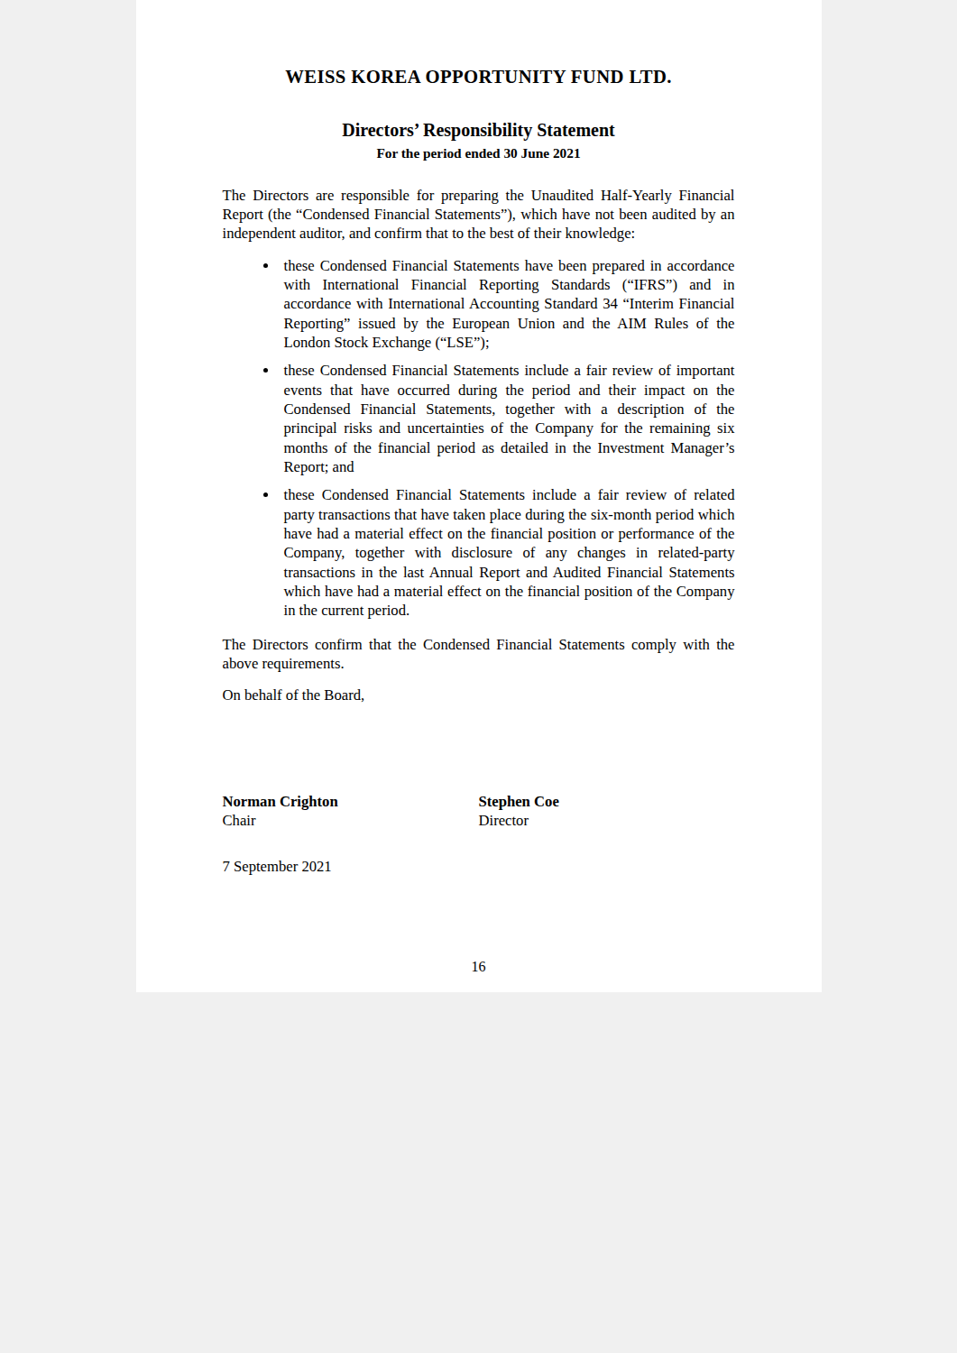WEISS KOREA OPPORTUNITY FUND LTD.
Directors’ Responsibility Statement
For the period ended 30 June 2021
The Directors are responsible for preparing the Unaudited Half-Yearly Financial Report (the “Condensed Financial Statements”), which have not been audited by an independent auditor, and confirm that to the best of their knowledge:
these Condensed Financial Statements have been prepared in accordance with International Financial Reporting Standards (“IFRS”) and in accordance with International Accounting Standard 34 “Interim Financial Reporting” issued by the European Union and the AIM Rules of the London Stock Exchange (“LSE”);
these Condensed Financial Statements include a fair review of important events that have occurred during the period and their impact on the Condensed Financial Statements, together with a description of the principal risks and uncertainties of the Company for the remaining six months of the financial period as detailed in the Investment Manager’s Report; and
these Condensed Financial Statements include a fair review of related party transactions that have taken place during the six-month period which have had a material effect on the financial position or performance of the Company, together with disclosure of any changes in related-party transactions in the last Annual Report and Audited Financial Statements which have had a material effect on the financial position of the Company in the current period.
The Directors confirm that the Condensed Financial Statements comply with the above requirements.
On behalf of the Board,
| Norman Crighton | Stephen Coe |
| Chair | Director |
7 September 2021
16